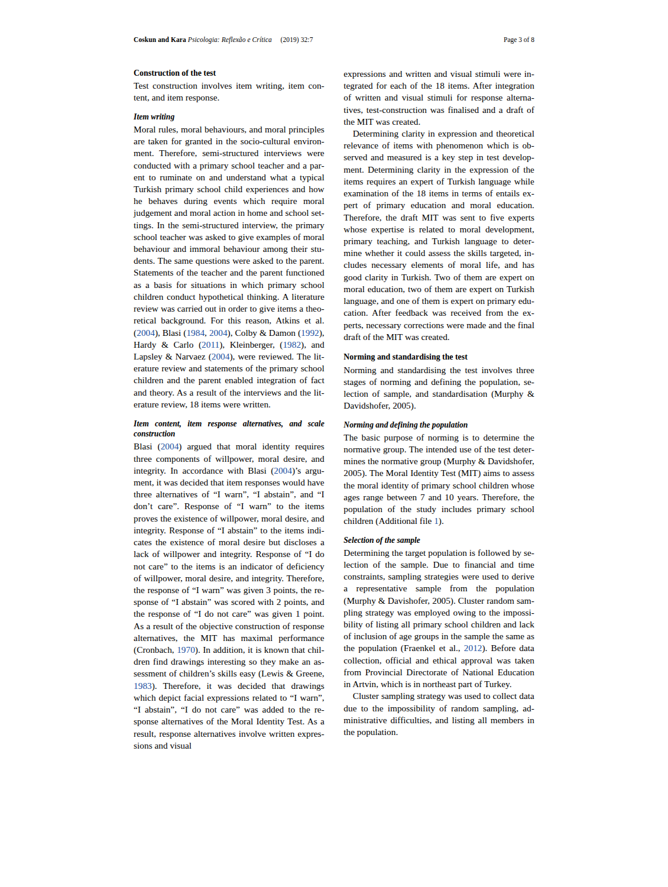Coskun and Kara Psicologia: Reflexão e Crítica (2019) 32:7
Page 3 of 8
Construction of the test
Test construction involves item writing, item content, and item response.
Item writing
Moral rules, moral behaviours, and moral principles are taken for granted in the socio-cultural environment. Therefore, semi-structured interviews were conducted with a primary school teacher and a parent to ruminate on and understand what a typical Turkish primary school child experiences and how he behaves during events which require moral judgement and moral action in home and school settings. In the semi-structured interview, the primary school teacher was asked to give examples of moral behaviour and immoral behaviour among their students. The same questions were asked to the parent. Statements of the teacher and the parent functioned as a basis for situations in which primary school children conduct hypothetical thinking. A literature review was carried out in order to give items a theoretical background. For this reason, Atkins et al. (2004), Blasi (1984, 2004), Colby & Damon (1992), Hardy & Carlo (2011), Kleinberger, (1982), and Lapsley & Narvaez (2004), were reviewed. The literature review and statements of the primary school children and the parent enabled integration of fact and theory. As a result of the interviews and the literature review, 18 items were written.
Item content, item response alternatives, and scale construction
Blasi (2004) argued that moral identity requires three components of willpower, moral desire, and integrity. In accordance with Blasi (2004)’s argument, it was decided that item responses would have three alternatives of “I warn”, “I abstain”, and “I don’t care”. Response of “I warn” to the items proves the existence of willpower, moral desire, and integrity. Response of “I abstain” to the items indicates the existence of moral desire but discloses a lack of willpower and integrity. Response of “I do not care” to the items is an indicator of deficiency of willpower, moral desire, and integrity. Therefore, the response of “I warn” was given 3 points, the response of “I abstain” was scored with 2 points, and the response of “I do not care” was given 1 point. As a result of the objective construction of response alternatives, the MIT has maximal performance (Cronbach, 1970). In addition, it is known that children find drawings interesting so they make an assessment of children’s skills easy (Lewis & Greene, 1983). Therefore, it was decided that drawings which depict facial expressions related to “I warn”, “I abstain”, “I do not care” was added to the response alternatives of the Moral Identity Test. As a result, response alternatives involve written expressions and visual
expressions and written and visual stimuli were integrated for each of the 18 items. After integration of written and visual stimuli for response alternatives, test-construction was finalised and a draft of the MIT was created.
Determining clarity in expression and theoretical relevance of items with phenomenon which is observed and measured is a key step in test development. Determining clarity in the expression of the items requires an expert of Turkish language while examination of the 18 items in terms of entails expert of primary education and moral education. Therefore, the draft MIT was sent to five experts whose expertise is related to moral development, primary teaching, and Turkish language to determine whether it could assess the skills targeted, includes necessary elements of moral life, and has good clarity in Turkish. Two of them are expert on moral education, two of them are expert on Turkish language, and one of them is expert on primary education. After feedback was received from the experts, necessary corrections were made and the final draft of the MIT was created.
Norming and standardising the test
Norming and standardising the test involves three stages of norming and defining the population, selection of sample, and standardisation (Murphy & Davidshofer, 2005).
Norming and defining the population
The basic purpose of norming is to determine the normative group. The intended use of the test determines the normative group (Murphy & Davidshofer, 2005). The Moral Identity Test (MIT) aims to assess the moral identity of primary school children whose ages range between 7 and 10 years. Therefore, the population of the study includes primary school children (Additional file 1).
Selection of the sample
Determining the target population is followed by selection of the sample. Due to financial and time constraints, sampling strategies were used to derive a representative sample from the population (Murphy & Davishofer, 2005). Cluster random sampling strategy was employed owing to the impossibility of listing all primary school children and lack of inclusion of age groups in the sample the same as the population (Fraenkel et al., 2012). Before data collection, official and ethical approval was taken from Provincial Directorate of National Education in Artvin, which is in northeast part of Turkey.
Cluster sampling strategy was used to collect data due to the impossibility of random sampling, administrative difficulties, and listing all members in the population.